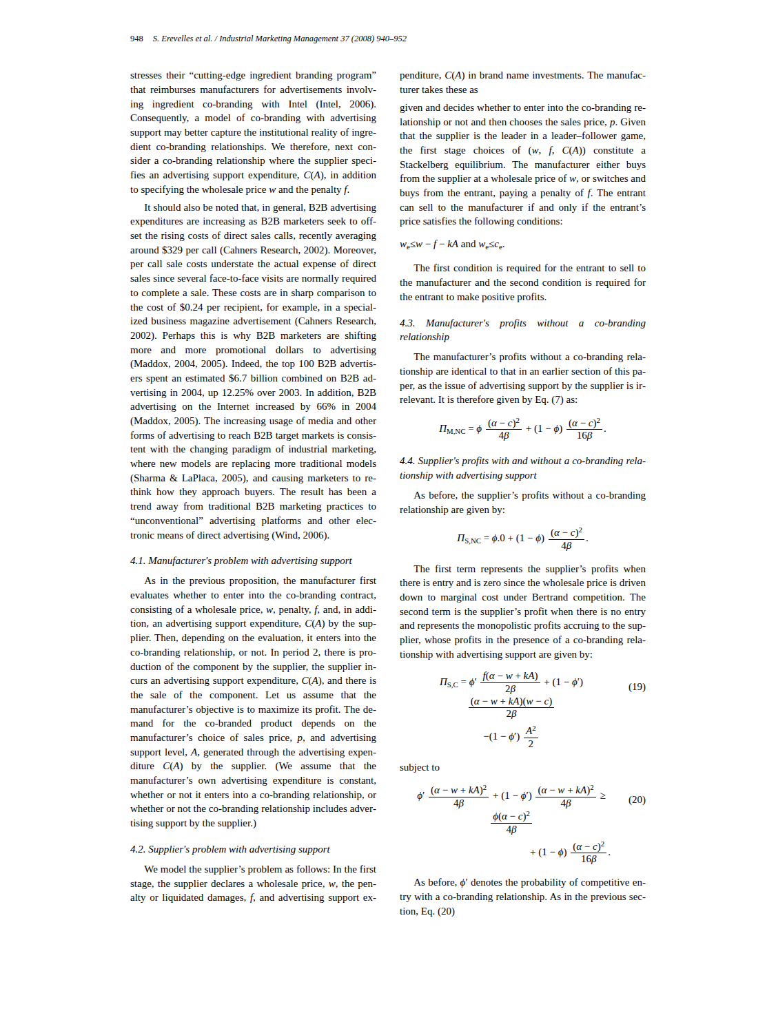948 S. Erevelles et al. / Industrial Marketing Management 37 (2008) 940–952
stresses their “cutting-edge ingredient branding program” that reimburses manufacturers for advertisements involving ingredient co-branding with Intel (Intel, 2006). Consequently, a model of co-branding with advertising support may better capture the institutional reality of ingredient co-branding relationships. We therefore, next consider a co-branding relationship where the supplier specifies an advertising support expenditure, C(A), in addition to specifying the wholesale price w and the penalty f.
It should also be noted that, in general, B2B advertising expenditures are increasing as B2B marketers seek to offset the rising costs of direct sales calls, recently averaging around $329 per call (Cahners Research, 2002). Moreover, per call sale costs understate the actual expense of direct sales since several face-to-face visits are normally required to complete a sale. These costs are in sharp comparison to the cost of $0.24 per recipient, for example, in a specialized business magazine advertisement (Cahners Research, 2002). Perhaps this is why B2B marketers are shifting more and more promotional dollars to advertising (Maddox, 2004, 2005). Indeed, the top 100 B2B advertisers spent an estimated $6.7 billion combined on B2B advertising in 2004, up 12.25% over 2003. In addition, B2B advertising on the Internet increased by 66% in 2004 (Maddox, 2005). The increasing usage of media and other forms of advertising to reach B2B target markets is consistent with the changing paradigm of industrial marketing, where new models are replacing more traditional models (Sharma & LaPlaca, 2005), and causing marketers to rethink how they approach buyers. The result has been a trend away from traditional B2B marketing practices to “unconventional” advertising platforms and other electronic means of direct advertising (Wind, 2006).
4.1. Manufacturer's problem with advertising support
As in the previous proposition, the manufacturer first evaluates whether to enter into the co-branding contract, consisting of a wholesale price, w, penalty, f, and, in addition, an advertising support expenditure, C(A) by the supplier. Then, depending on the evaluation, it enters into the co-branding relationship, or not. In period 2, there is production of the component by the supplier, the supplier incurs an advertising support expenditure, C(A), and there is the sale of the component. Let us assume that the manufacturer’s objective is to maximize its profit. The demand for the co-branded product depends on the manufacturer’s choice of sales price, p, and advertising support level, A, generated through the advertising expenditure C(A) by the supplier. (We assume that the manufacturer’s own advertising expenditure is constant, whether or not it enters into a co-branding relationship, or whether or not the co-branding relationship includes advertising support by the supplier.)
4.2. Supplier's problem with advertising support
We model the supplier’s problem as follows: In the first stage, the supplier declares a wholesale price, w, the penalty or liquidated damages, f, and advertising support expenditure, C(A) in brand name investments. The manufacturer takes these as
given and decides whether to enter into the co-branding relationship or not and then chooses the sales price, p. Given that the supplier is the leader in a leader–follower game, the first stage choices of (w, f, C(A)) constitute a Stackelberg equilibrium. The manufacturer either buys from the supplier at a wholesale price of w, or switches and buys from the entrant, paying a penalty of f. The entrant can sell to the manufacturer if and only if the entrant’s price satisfies the following conditions:
we≤w − f − kA and we≤ce.
The first condition is required for the entrant to sell to the manufacturer and the second condition is required for the entrant to make positive profits.
4.3. Manufacturer's profits without a co-branding relationship
The manufacturer’s profits without a co-branding relationship are identical to that in an earlier section of this paper, as the issue of advertising support by the supplier is irrelevant. It is therefore given by Eq. (7) as:
ΠM,NC = ϕ (α − c)2 4β + (1 − ϕ) (α − c)2 16β .
4.4. Supplier's profits with and without a co-branding relationship with advertising support
As before, the supplier’s profits without a co-branding relationship are given by:
ΠS,NC = ϕ.0 + (1 − ϕ) (α − c)2 4β .
The first term represents the supplier’s profits when there is entry and is zero since the wholesale price is driven down to marginal cost under Bertrand competition. The second term is the supplier’s profit when there is no entry and represents the monopolistic profits accruing to the supplier, whose profits in the presence of a co-branding relationship with advertising support are given by:
ΠS,C = ϕ′ f(α − w + kA) 2β + (1 − ϕ′) (α − w + kA)(w − c) 2β
−(1 − ϕ′) A2 2
(19)
subject to
ϕ′ (α − w + kA)2 4β + (1 − ϕ′) (α − w + kA)2 4β ≥ ϕ(α − c)2 4β
+ (1 − ϕ) (α − c)2 16β .
(20)
As before, ϕ′ denotes the probability of competitive entry with a co-branding relationship. As in the previous section, Eq. (20)